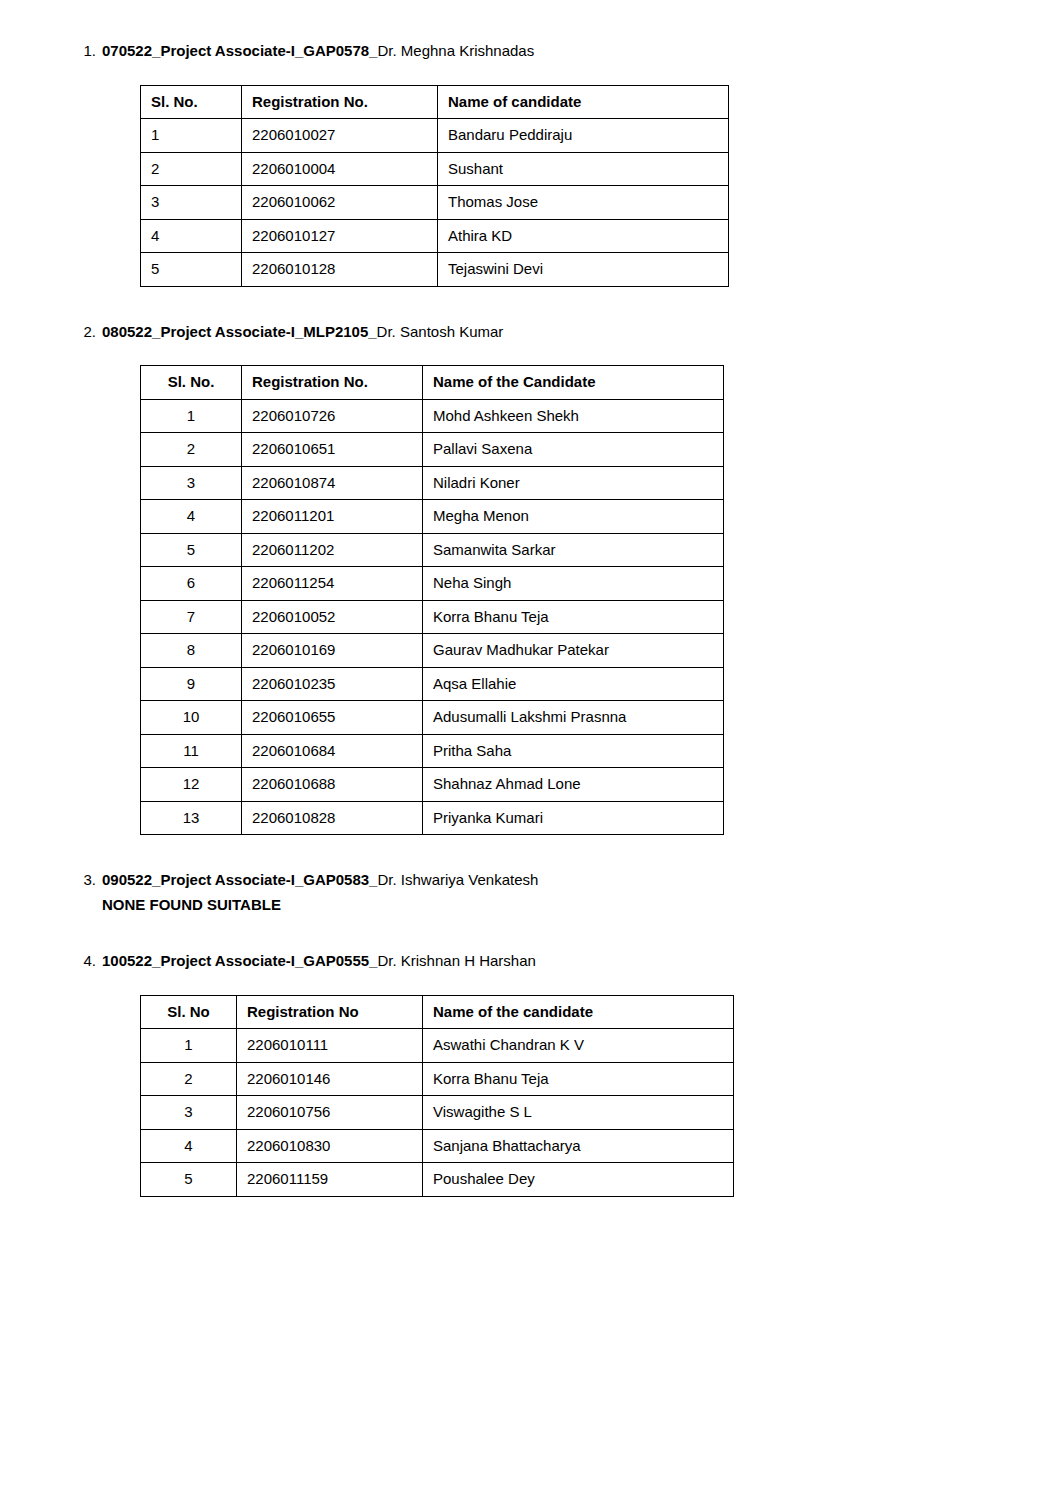070522_Project Associate-I_GAP0578_Dr. Meghna Krishnadas
| Sl. No. | Registration No. | Name of candidate |
| --- | --- | --- |
| 1 | 2206010027 | Bandaru Peddiraju |
| 2 | 2206010004 | Sushant |
| 3 | 2206010062 | Thomas Jose |
| 4 | 2206010127 | Athira KD |
| 5 | 2206010128 | Tejaswini Devi |
080522_Project Associate-I_MLP2105_Dr. Santosh Kumar
| Sl. No. | Registration No. | Name of the Candidate |
| --- | --- | --- |
| 1 | 2206010726 | Mohd Ashkeen Shekh |
| 2 | 2206010651 | Pallavi Saxena |
| 3 | 2206010874 | Niladri Koner |
| 4 | 2206011201 | Megha Menon |
| 5 | 2206011202 | Samanwita Sarkar |
| 6 | 2206011254 | Neha Singh |
| 7 | 2206010052 | Korra Bhanu Teja |
| 8 | 2206010169 | Gaurav Madhukar Patekar |
| 9 | 2206010235 | Aqsa Ellahie |
| 10 | 2206010655 | Adusumalli Lakshmi Prasnna |
| 11 | 2206010684 | Pritha Saha |
| 12 | 2206010688 | Shahnaz Ahmad Lone |
| 13 | 2206010828 | Priyanka Kumari |
090522_Project Associate-I_GAP0583_Dr. Ishwariya Venkatesh
NONE FOUND SUITABLE
100522_Project Associate-I_GAP0555_Dr. Krishnan H Harshan
| Sl. No | Registration No | Name of the candidate |
| --- | --- | --- |
| 1 | 2206010111 | Aswathi Chandran K V |
| 2 | 2206010146 | Korra Bhanu Teja |
| 3 | 2206010756 | Viswagithe S L |
| 4 | 2206010830 | Sanjana Bhattacharya |
| 5 | 2206011159 | Poushalee Dey |